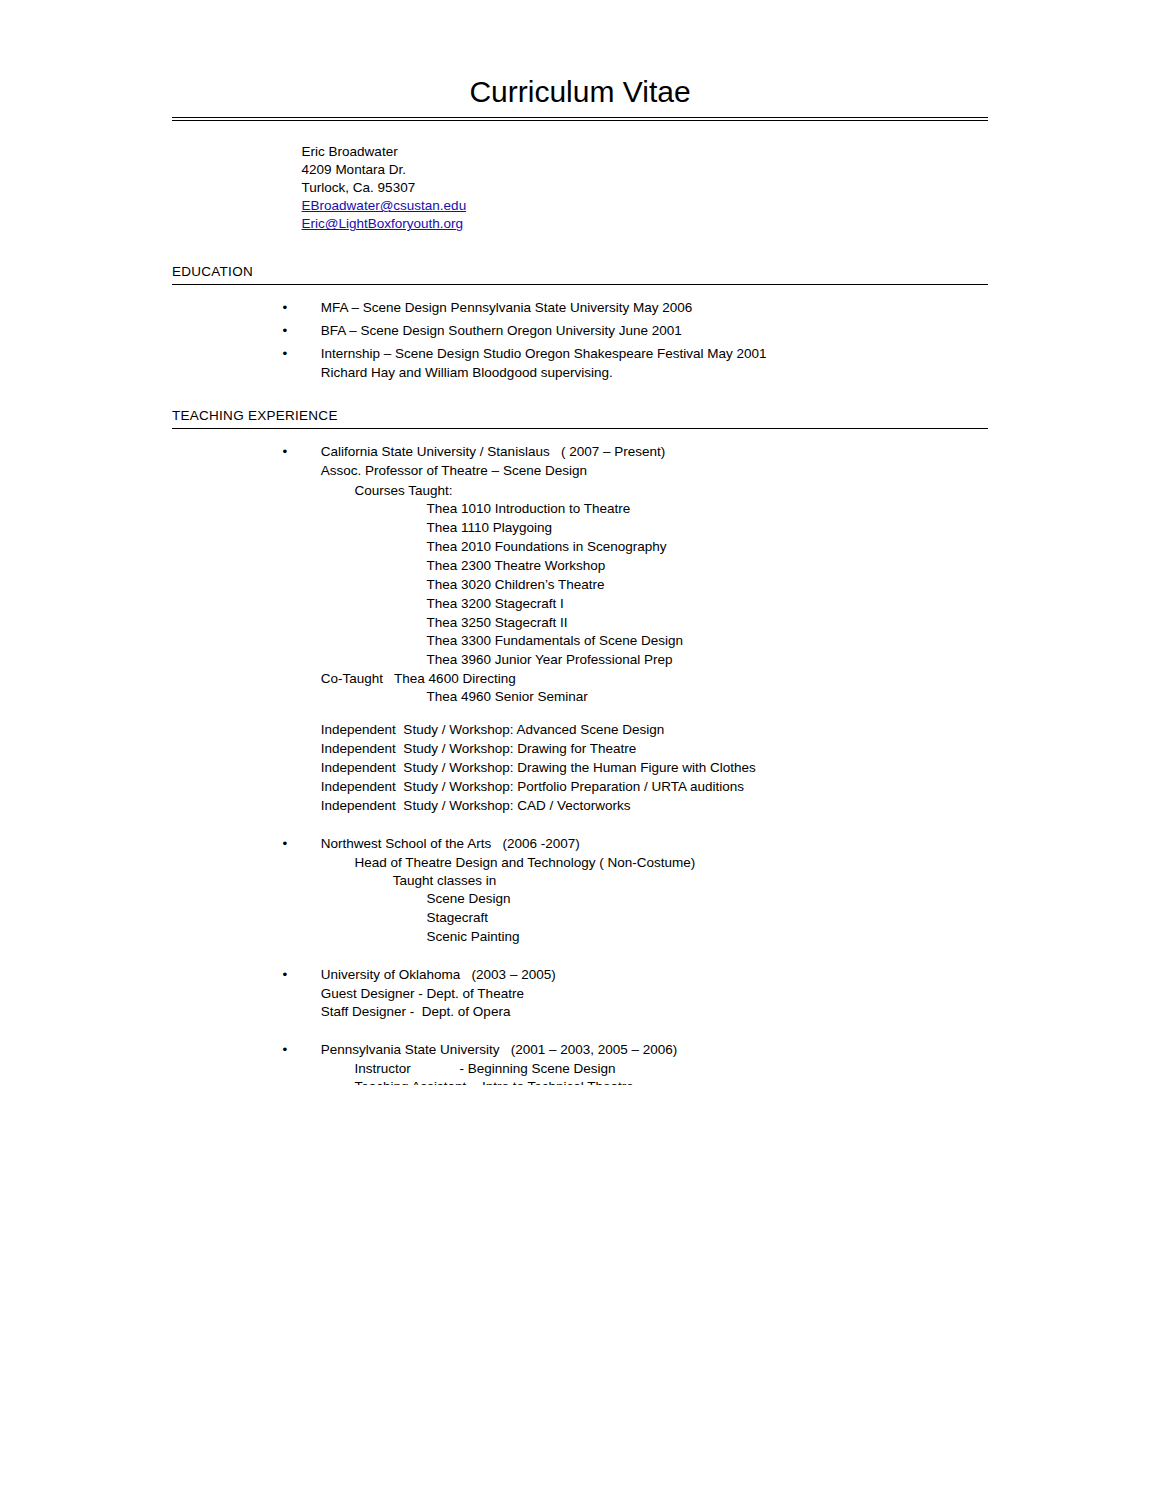Curriculum Vitae
Eric Broadwater
4209 Montara Dr.
Turlock, Ca. 95307
EBroadwater@csustan.edu
Eric@LightBoxforyouth.org
EDUCATION
MFA – Scene Design Pennsylvania State University May 2006
BFA – Scene Design Southern Oregon University June 2001
Internship – Scene Design Studio Oregon Shakespeare Festival May 2001
Richard Hay and William Bloodgood supervising.
TEACHING EXPERIENCE
California State University / Stanislaus ( 2007 – Present)
Assoc. Professor of Theatre – Scene Design
Courses Taught:
Thea 1010 Introduction to Theatre
Thea 1110 Playgoing
Thea 2010 Foundations in Scenography
Thea 2300 Theatre Workshop
Thea 3020 Children’s Theatre
Thea 3200 Stagecraft I
Thea 3250 Stagecraft II
Thea 3300 Fundamentals of Scene Design
Thea 3960 Junior Year Professional Prep
Co-Taught Thea 4600 Directing
Thea 4960 Senior Seminar
Independent Study / Workshop: Advanced Scene Design
Independent Study / Workshop: Drawing for Theatre
Independent Study / Workshop: Drawing the Human Figure with Clothes
Independent Study / Workshop: Portfolio Preparation / URTA auditions
Independent Study / Workshop: CAD / Vectorworks
Northwest School of the Arts (2006 -2007)
Head of Theatre Design and Technology ( Non-Costume)
Taught classes in
Scene Design
Stagecraft
Scenic Painting
University of Oklahoma (2003 – 2005)
Guest Designer - Dept. of Theatre
Staff Designer - Dept. of Opera
Pennsylvania State University (2001 – 2003, 2005 – 2006)
Instructor - Beginning Scene Design
Teaching Assistant - Intro to Technical Theatre